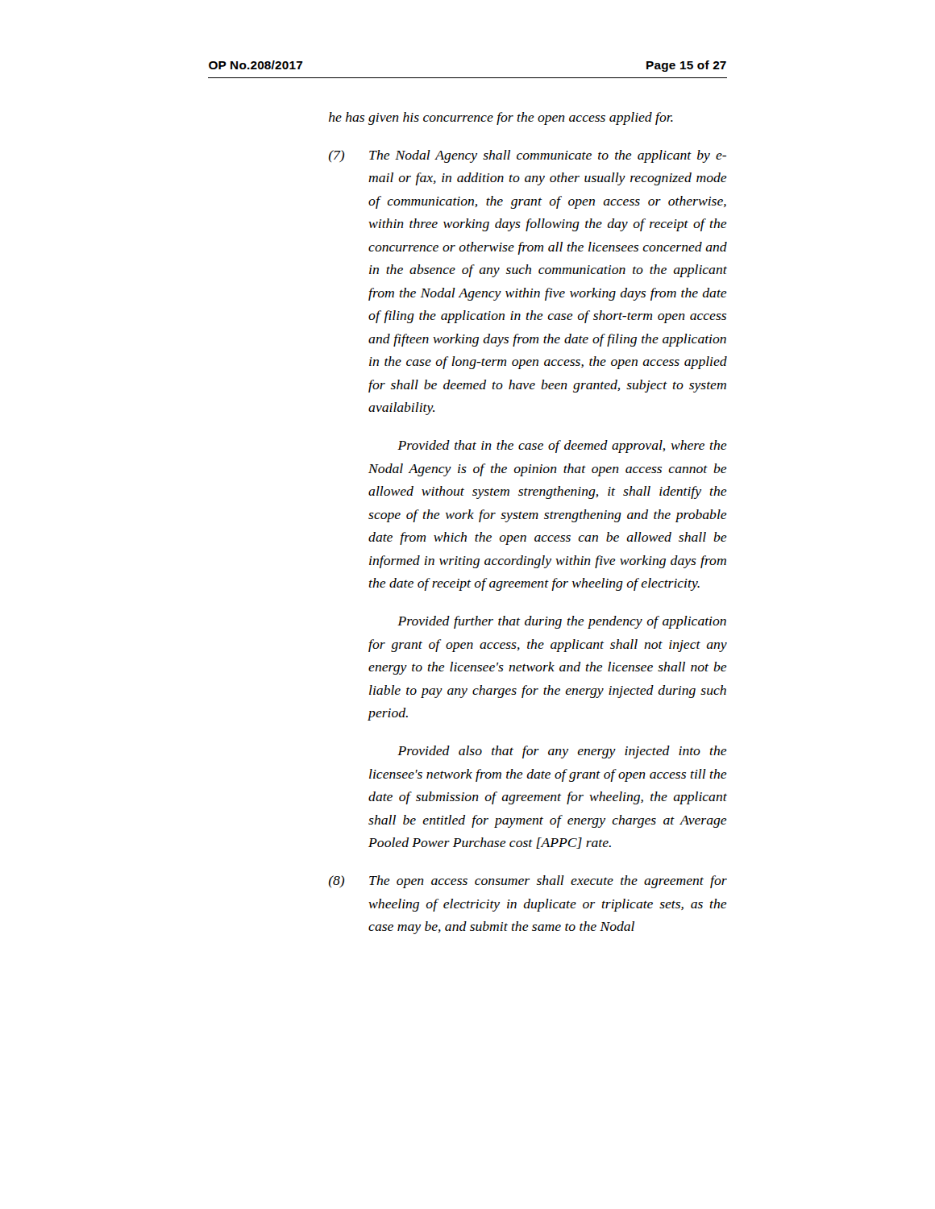OP No.208/2017
Page 15 of 27
he has given his concurrence for the open access applied for.
(7)
The Nodal Agency shall communicate to the applicant by e-mail or fax, in addition to any other usually recognized mode of communication, the grant of open access or otherwise, within three working days following the day of receipt of the concurrence or otherwise from all the licensees concerned and in the absence of any such communication to the applicant from the Nodal Agency within five working days from the date of filing the application in the case of short-term open access and fifteen working days from the date of filing the application in the case of long-term open access, the open access applied for shall be deemed to have been granted, subject to system availability.
Provided that in the case of deemed approval, where the Nodal Agency is of the opinion that open access cannot be allowed without system strengthening, it shall identify the scope of the work for system strengthening and the probable date from which the open access can be allowed shall be informed in writing accordingly within five working days from the date of receipt of agreement for wheeling of electricity.
Provided further that during the pendency of application for grant of open access, the applicant shall not inject any energy to the licensee's network and the licensee shall not be liable to pay any charges for the energy injected during such period.
Provided also that for any energy injected into the licensee's network from the date of grant of open access till the date of submission of agreement for wheeling, the applicant shall be entitled for payment of energy charges at Average Pooled Power Purchase cost [APPC] rate.
(8)
The open access consumer shall execute the agreement for wheeling of electricity in duplicate or triplicate sets, as the case may be, and submit the same to the Nodal